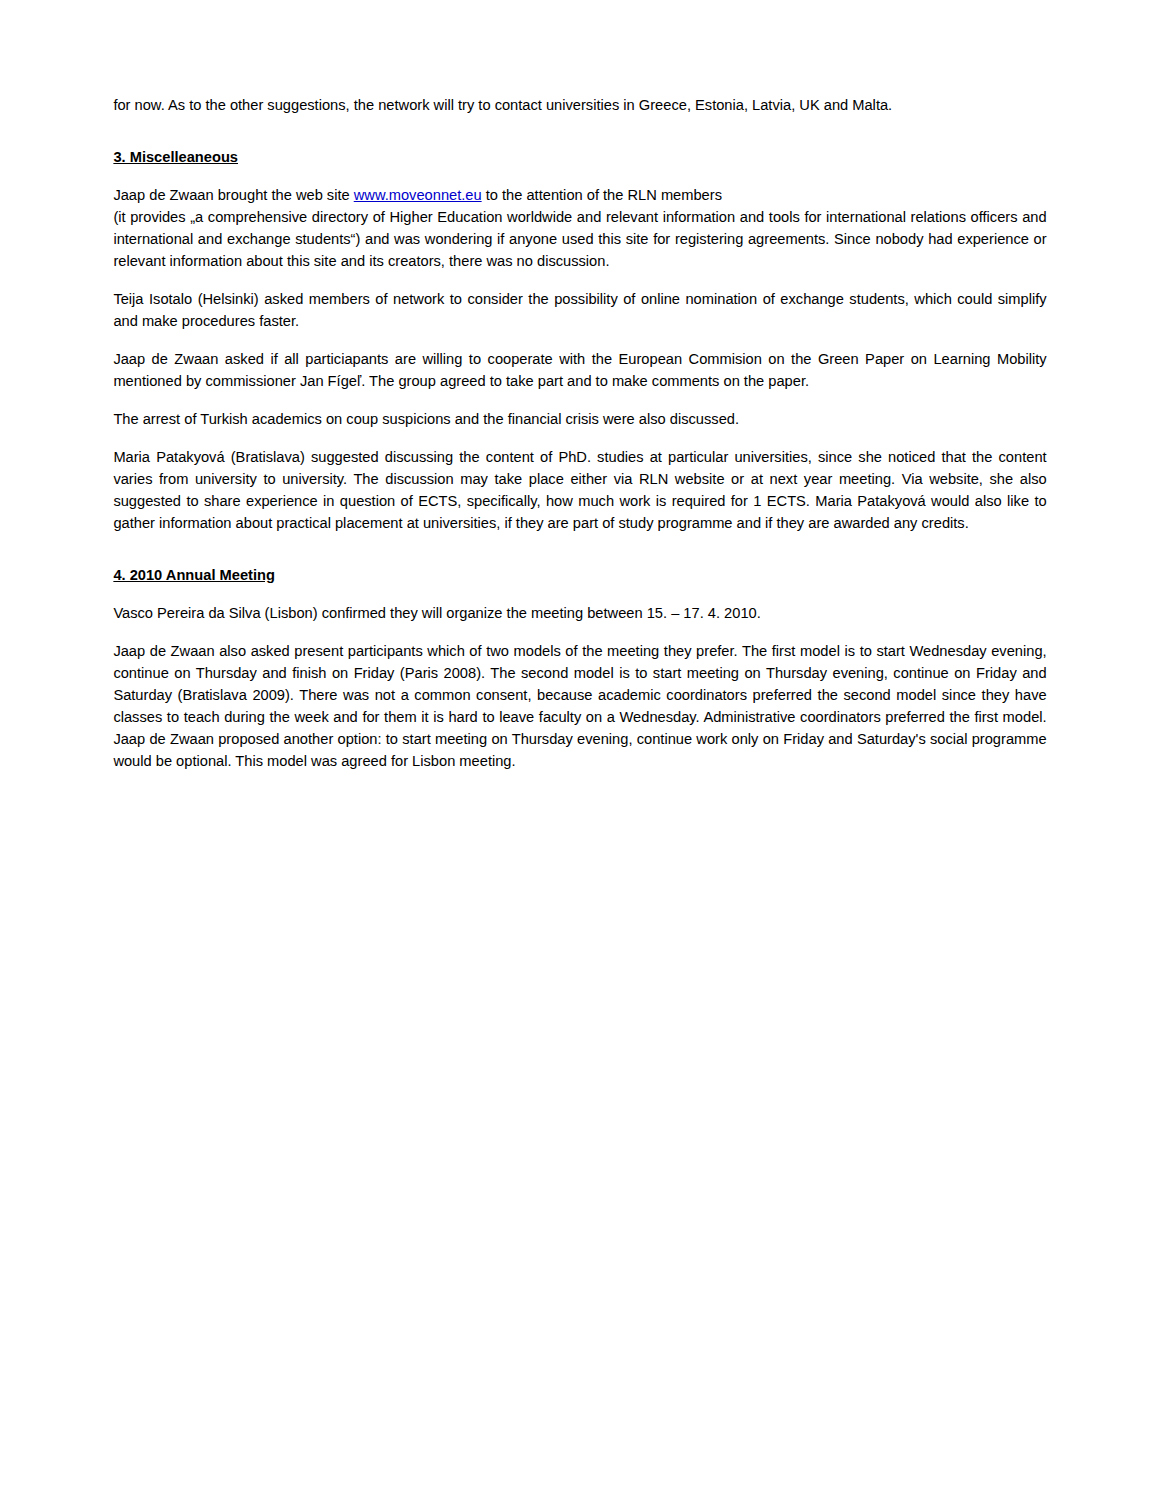for now. As to the other suggestions, the network will try to contact universities in Greece, Estonia, Latvia, UK and Malta.
3. Miscelleaneous
Jaap de Zwaan brought the web site www.moveonnet.eu to the attention of the RLN members
(it provides „a comprehensive directory of Higher Education worldwide and relevant information and tools for international relations officers and international and exchange students“) and was wondering if anyone used this site for registering agreements. Since nobody had experience or relevant information about this site and its creators, there was no discussion.
Teija Isotalo (Helsinki) asked members of network to consider the possibility of online nomination of exchange students, which could simplify and make procedures faster.
Jaap de Zwaan asked if all particiapants are willing to cooperate with the European Commision on the Green Paper on Learning Mobility mentioned by commissioner Jan Fígeľ. The group agreed to take part and to make comments on the paper.
The arrest of Turkish academics on coup suspicions and the financial crisis were also discussed.
Maria Patakyová (Bratislava) suggested discussing the content of PhD. studies at particular universities, since she noticed that the content varies from university to university. The discussion may take place either via RLN website or at next year meeting. Via website, she also suggested to share experience in question of ECTS, specifically, how much work is required for 1 ECTS. Maria Patakyová would also like to gather information about practical placement at universities, if they are part of study programme and if they are awarded any credits.
4. 2010 Annual Meeting
Vasco Pereira da Silva (Lisbon) confirmed they will organize the meeting between 15. – 17. 4. 2010.
Jaap de Zwaan also asked present participants which of two models of the meeting they prefer. The first model is to start Wednesday evening, continue on Thursday and finish on Friday (Paris 2008). The second model is to start meeting on Thursday evening, continue on Friday and Saturday (Bratislava 2009). There was not a common consent, because academic coordinators preferred the second model since they have classes to teach during the week and for them it is hard to leave faculty on a Wednesday. Administrative coordinators preferred the first model. Jaap de Zwaan proposed another option: to start meeting on Thursday evening, continue work only on Friday and Saturday's social programme would be optional. This model was agreed for Lisbon meeting.